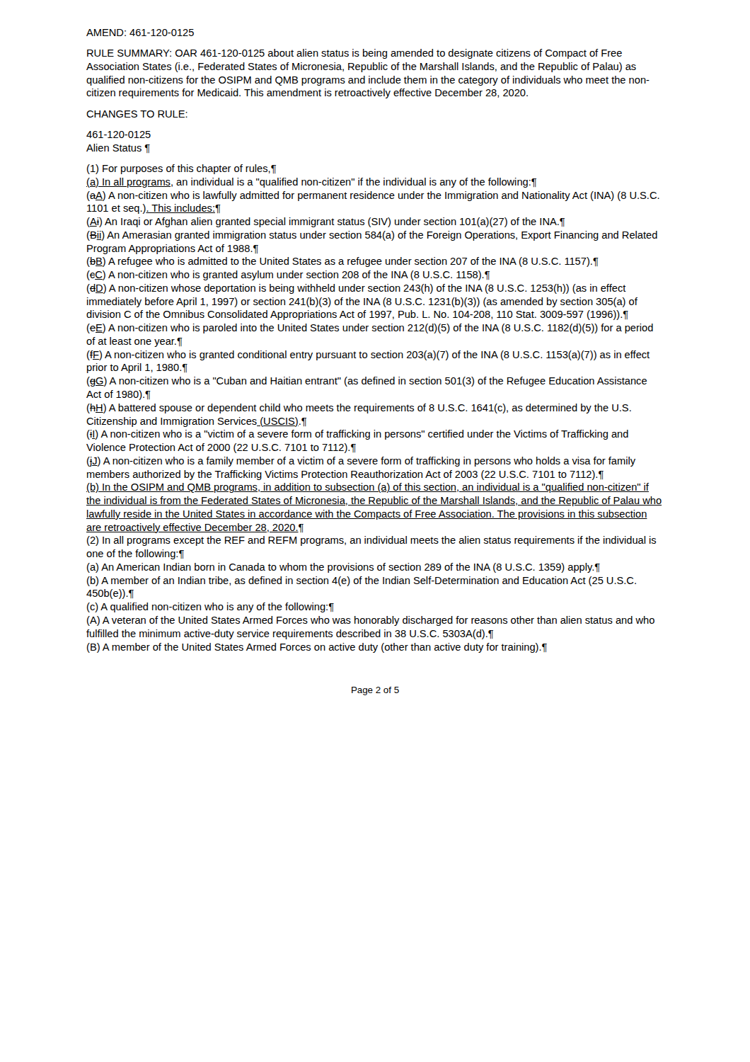AMEND: 461-120-0125
RULE SUMMARY: OAR 461-120-0125 about alien status is being amended to designate citizens of Compact of Free Association States (i.e., Federated States of Micronesia, Republic of the Marshall Islands, and the Republic of Palau) as qualified non-citizens for the OSIPM and QMB programs and include them in the category of individuals who meet the non-citizen requirements for Medicaid. This amendment is retroactively effective December 28, 2020.
CHANGES TO RULE:
461-120-0125
Alien Status ¶
(1) For purposes of this chapter of rules,¶
(a) In all programs, an individual is a "qualified non-citizen" if the individual is any of the following:¶
(aA) A non-citizen who is lawfully admitted for permanent residence under the Immigration and Nationality Act (INA) (8 U.S.C. 1101 et seq.). This includes:¶
(Ai) An Iraqi or Afghan alien granted special immigrant status (SIV) under section 101(a)(27) of the INA.¶
(Bii) An Amerasian granted immigration status under section 584(a) of the Foreign Operations, Export Financing and Related Program Appropriations Act of 1988.¶
(bB) A refugee who is admitted to the United States as a refugee under section 207 of the INA (8 U.S.C. 1157).¶
(cC) A non-citizen who is granted asylum under section 208 of the INA (8 U.S.C. 1158).¶
(dD) A non-citizen whose deportation is being withheld under section 243(h) of the INA (8 U.S.C. 1253(h)) (as in effect immediately before April 1, 1997) or section 241(b)(3) of the INA (8 U.S.C. 1231(b)(3)) (as amended by section 305(a) of division C of the Omnibus Consolidated Appropriations Act of 1997, Pub. L. No. 104-208, 110 Stat. 3009-597 (1996)).¶
(eE) A non-citizen who is paroled into the United States under section 212(d)(5) of the INA (8 U.S.C. 1182(d)(5)) for a period of at least one year.¶
(fF) A non-citizen who is granted conditional entry pursuant to section 203(a)(7) of the INA (8 U.S.C. 1153(a)(7)) as in effect prior to April 1, 1980.¶
(gG) A non-citizen who is a "Cuban and Haitian entrant" (as defined in section 501(3) of the Refugee Education Assistance Act of 1980).¶
(hH) A battered spouse or dependent child who meets the requirements of 8 U.S.C. 1641(c), as determined by the U.S. Citizenship and Immigration Services (USCIS).¶
(iI) A non-citizen who is a "victim of a severe form of trafficking in persons" certified under the Victims of Trafficking and Violence Protection Act of 2000 (22 U.S.C. 7101 to 7112).¶
(jJ) A non-citizen who is a family member of a victim of a severe form of trafficking in persons who holds a visa for family members authorized by the Trafficking Victims Protection Reauthorization Act of 2003 (22 U.S.C. 7101 to 7112).¶
(b) In the OSIPM and QMB programs, in addition to subsection (a) of this section, an individual is a "qualified non-citizen" if the individual is from the Federated States of Micronesia, the Republic of the Marshall Islands, and the Republic of Palau who lawfully reside in the United States in accordance with the Compacts of Free Association. The provisions in this subsection are retroactively effective December 28, 2020.¶
(2) In all programs except the REF and REFM programs, an individual meets the alien status requirements if the individual is one of the following:¶
(a) An American Indian born in Canada to whom the provisions of section 289 of the INA (8 U.S.C. 1359) apply.¶
(b) A member of an Indian tribe, as defined in section 4(e) of the Indian Self-Determination and Education Act (25 U.S.C. 450b(e)).¶
(c) A qualified non-citizen who is any of the following:¶
(A) A veteran of the United States Armed Forces who was honorably discharged for reasons other than alien status and who fulfilled the minimum active-duty service requirements described in 38 U.S.C. 5303A(d).¶
(B) A member of the United States Armed Forces on active duty (other than active duty for training).¶
Page 2 of 5